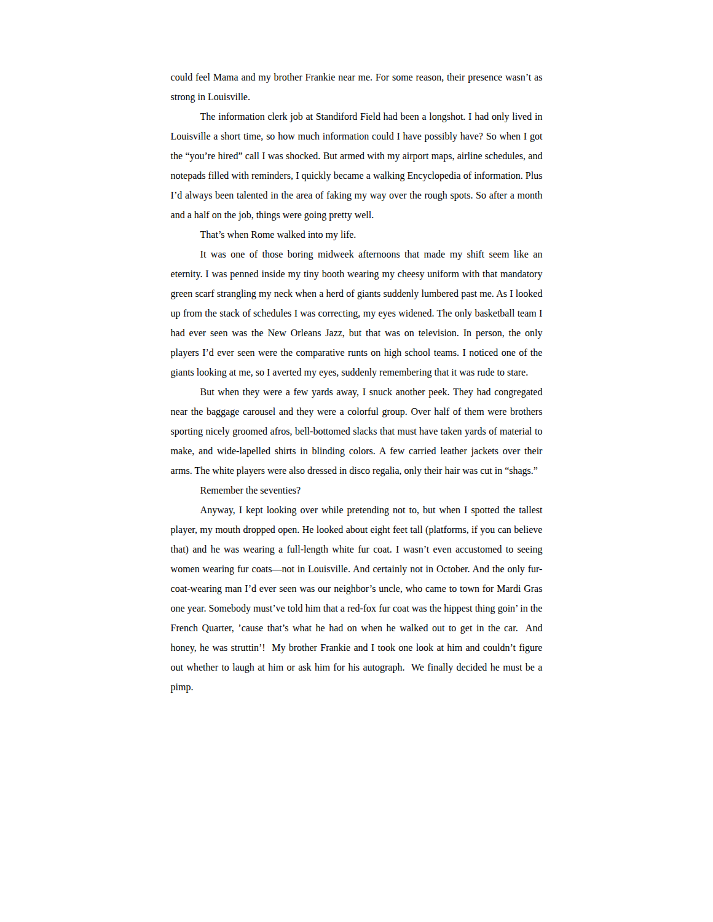could feel Mama and my brother Frankie near me. For some reason, their presence wasn’t as strong in Louisville.
The information clerk job at Standiford Field had been a longshot. I had only lived in Louisville a short time, so how much information could I have possibly have? So when I got the “you’re hired” call I was shocked. But armed with my airport maps, airline schedules, and notepads filled with reminders, I quickly became a walking Encyclopedia of information. Plus I’d always been talented in the area of faking my way over the rough spots. So after a month and a half on the job, things were going pretty well.
That’s when Rome walked into my life.
It was one of those boring midweek afternoons that made my shift seem like an eternity. I was penned inside my tiny booth wearing my cheesy uniform with that mandatory green scarf strangling my neck when a herd of giants suddenly lumbered past me. As I looked up from the stack of schedules I was correcting, my eyes widened. The only basketball team I had ever seen was the New Orleans Jazz, but that was on television. In person, the only players I’d ever seen were the comparative runts on high school teams. I noticed one of the giants looking at me, so I averted my eyes, suddenly remembering that it was rude to stare.
But when they were a few yards away, I snuck another peek. They had congregated near the baggage carousel and they were a colorful group. Over half of them were brothers sporting nicely groomed afros, bell-bottomed slacks that must have taken yards of material to make, and wide-lapelled shirts in blinding colors. A few carried leather jackets over their arms. The white players were also dressed in disco regalia, only their hair was cut in “shags.”
Remember the seventies?
Anyway, I kept looking over while pretending not to, but when I spotted the tallest play­er, my mouth dropped open. He looked about eight feet tall (platforms, if you can believe that) and he was wearing a full-length white fur coat. I wasn’t even accustomed to seeing women wearing fur coats—not in Louisville. And certainly not in October. And the only fur-coat-wearing man I’d ever seen was our neighbor’s uncle, who came to town for Mardi Gras one year. Somebody must’ve told him that a red-fox fur coat was the hippest thing goin’ in the French Quarter, ’cause that’s what he had on when he walked out to get in the car. And honey, he was struttin’! My brother Frankie and I took one look at him and couldn’t figure out whether to laugh at him or ask him for his autograph. We finally decided he must be a pimp.